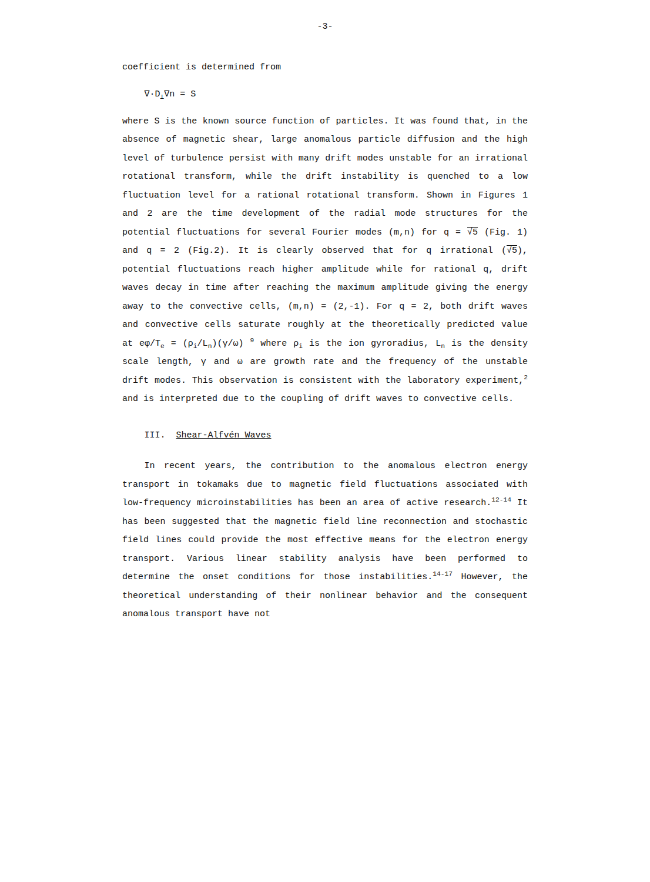-3-
coefficient is determined from
∇·D⊥∇n = S
where S is the known source function of particles. It was found that, in the absence of magnetic shear, large anomalous particle diffusion and the high level of turbulence persist with many drift modes unstable for an irrational rotational transform, while the drift instability is quenched to a low fluctuation level for a rational rotational transform. Shown in Figures 1 and 2 are the time development of the radial mode structures for the potential fluctuations for several Fourier modes (m,n) for q = √5 (Fig. 1) and q = 2 (Fig.2). It is clearly observed that for q irrational (√5), potential fluctuations reach higher amplitude while for rational q, drift waves decay in time after reaching the maximum amplitude giving the energy away to the convective cells, (m,n) = (2,-1). For q = 2, both drift waves and convective cells saturate roughly at the theoretically predicted value at eφ/Te = (ρi/Ln)(γ/ω) 9 where ρi is the ion gyroradius, Ln is the density scale length, γ and ω are growth rate and the frequency of the unstable drift modes. This observation is consistent with the laboratory experiment,2 and is interpreted due to the coupling of drift waves to convective cells.
III. Shear-Alfvén Waves
In recent years, the contribution to the anomalous electron energy transport in tokamaks due to magnetic field fluctuations associated with low-frequency microinstabilities has been an area of active research.12-14 It has been suggested that the magnetic field line reconnection and stochastic field lines could provide the most effective means for the electron energy transport. Various linear stability analysis have been performed to determine the onset conditions for those instabilities.14-17 However, the theoretical understanding of their nonlinear behavior and the consequent anomalous transport have not